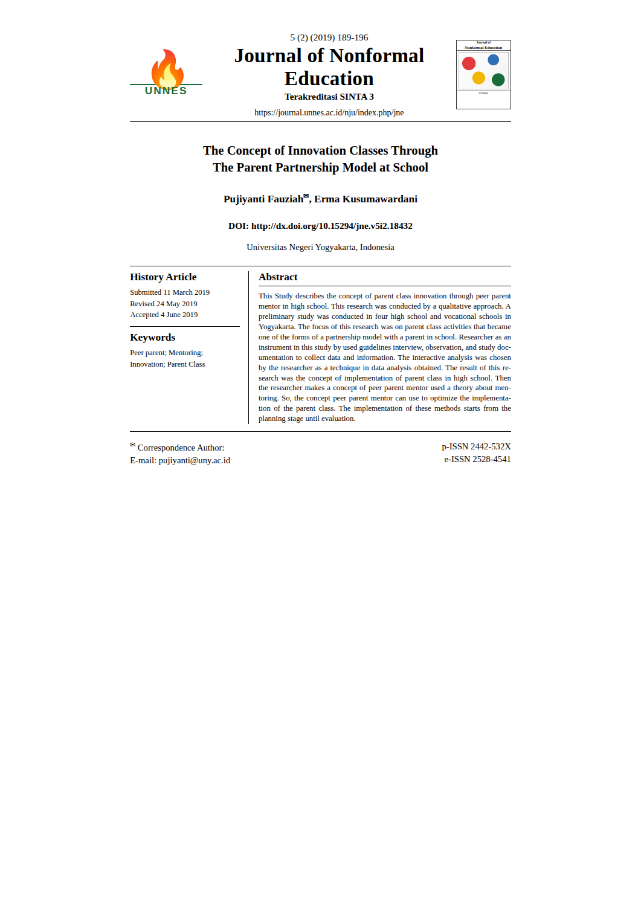🔥
UNNES
5 (2) (2019) 189-196
Journal of Nonformal Education
Terakreditasi SINTA 3
https://journal.unnes.ac.id/nju/index.php/jne
Journal of
Nonformal Education
UNNES
The Concept of Innovation Classes Through
The Parent Partnership Model at School
Pujiyanti Fauziah✉, Erma Kusumawardani
DOI: http://dx.doi.org/10.15294/jne.v5i2.18432
Universitas Negeri Yogyakarta, Indonesia
History Article
Submitted 11 March 2019
Revised 24 May 2019
Accepted 4 June 2019
Keywords
Peer parent; Mentoring; Innovation; Parent Class
Abstract
This Study describes the concept of parent class innovation through peer parent mentor in high school. This research was conducted by a qualitative approach. A preliminary study was conducted in four high school and vocational schools in Yogyakarta. The focus of this research was on parent class activities that became one of the forms of a partnership model with a parent in school. Researcher as an instrument in this study by used guidelines interview, observation, and study documentation to collect data and information. The interactive analysis was chosen by the researcher as a technique in data analysis obtained. The result of this research was the concept of implementation of parent class in high school. Then the researcher makes a concept of peer parent mentor used a theory about mentoring. So, the concept peer parent mentor can use to optimize the implementation of the parent class. The implementation of these methods starts from the planning stage until evaluation.
✉ Correspondence Author:
E-mail: pujiyanti@uny.ac.id
p-ISSN 2442-532X
e-ISSN 2528-4541